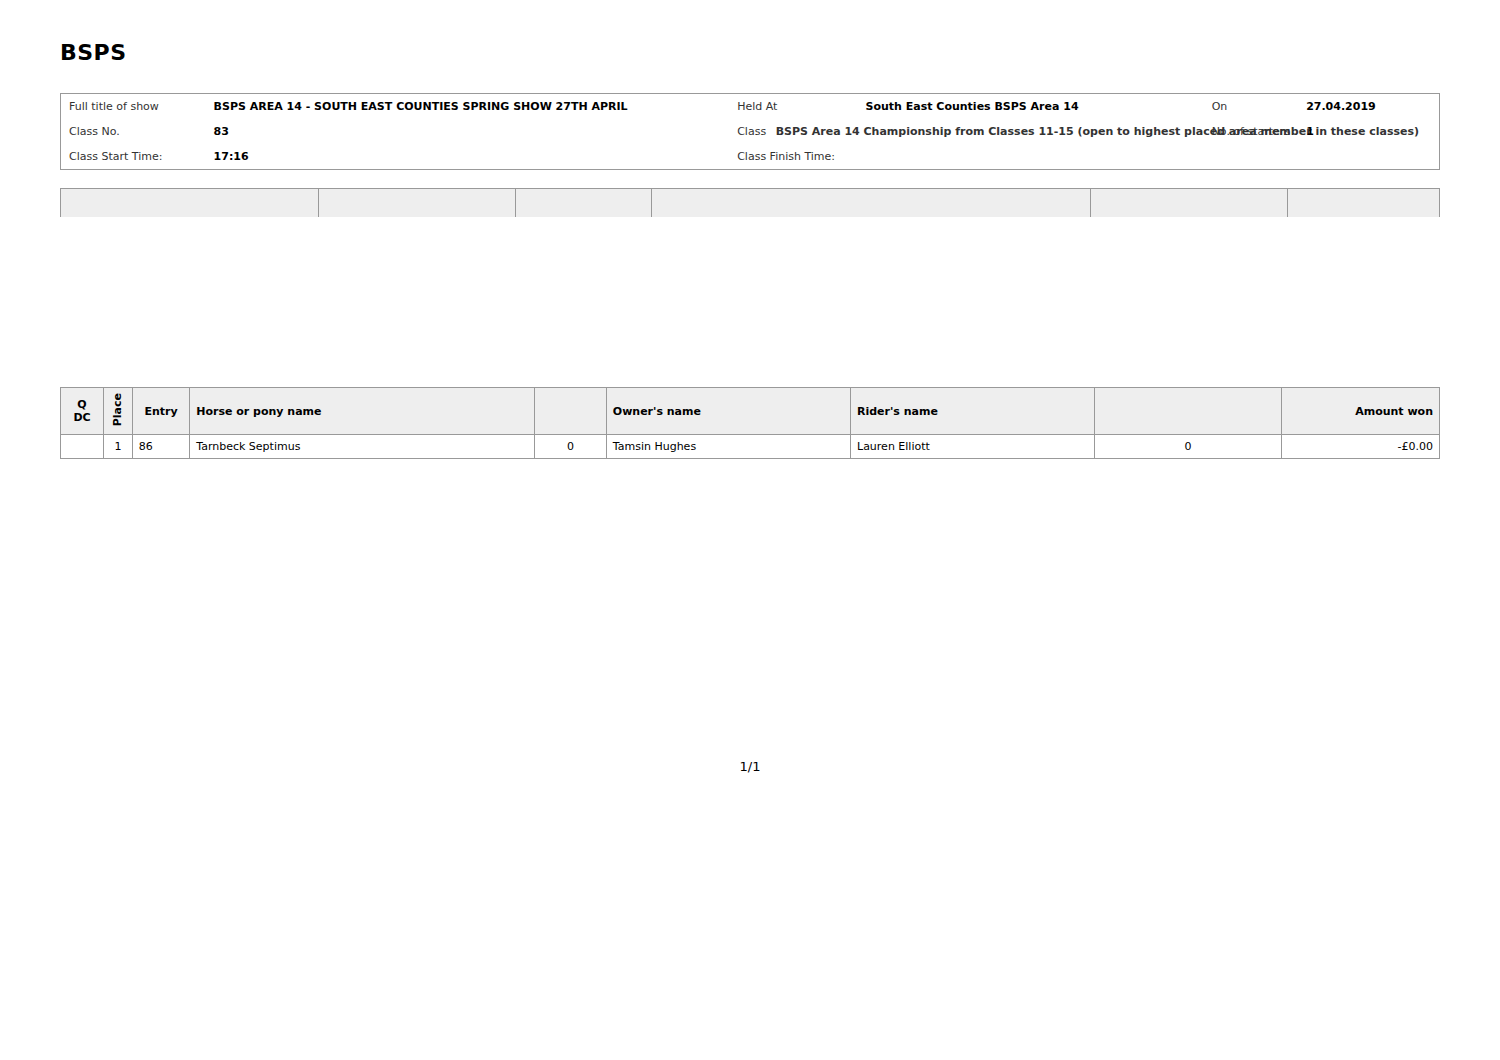BSPS
| Full title of show | BSPS AREA 14 - SOUTH EAST COUNTIES SPRING SHOW 27TH APRIL | Held At | South East Counties BSPS Area 14 | On | 27.04.2019 |
| Class No. | 83 | Class BSPS Area 14 Championship from Classes 11-15 (open to highest placed area member in these classes) | No. of starters | 1 |
| Class Start Time: | 17:16 | Class Finish Time: |
| Q DC | Place | Entry | Horse or pony name | | Owner's name | Rider's name | | Amount won |
| --- | --- | --- | --- | --- | --- | --- | --- | --- |
| | 1 | 86 | Tarnbeck Septimus | 0 | Tamsin Hughes | Lauren Elliott | 0 | -£0.00 |
1/1